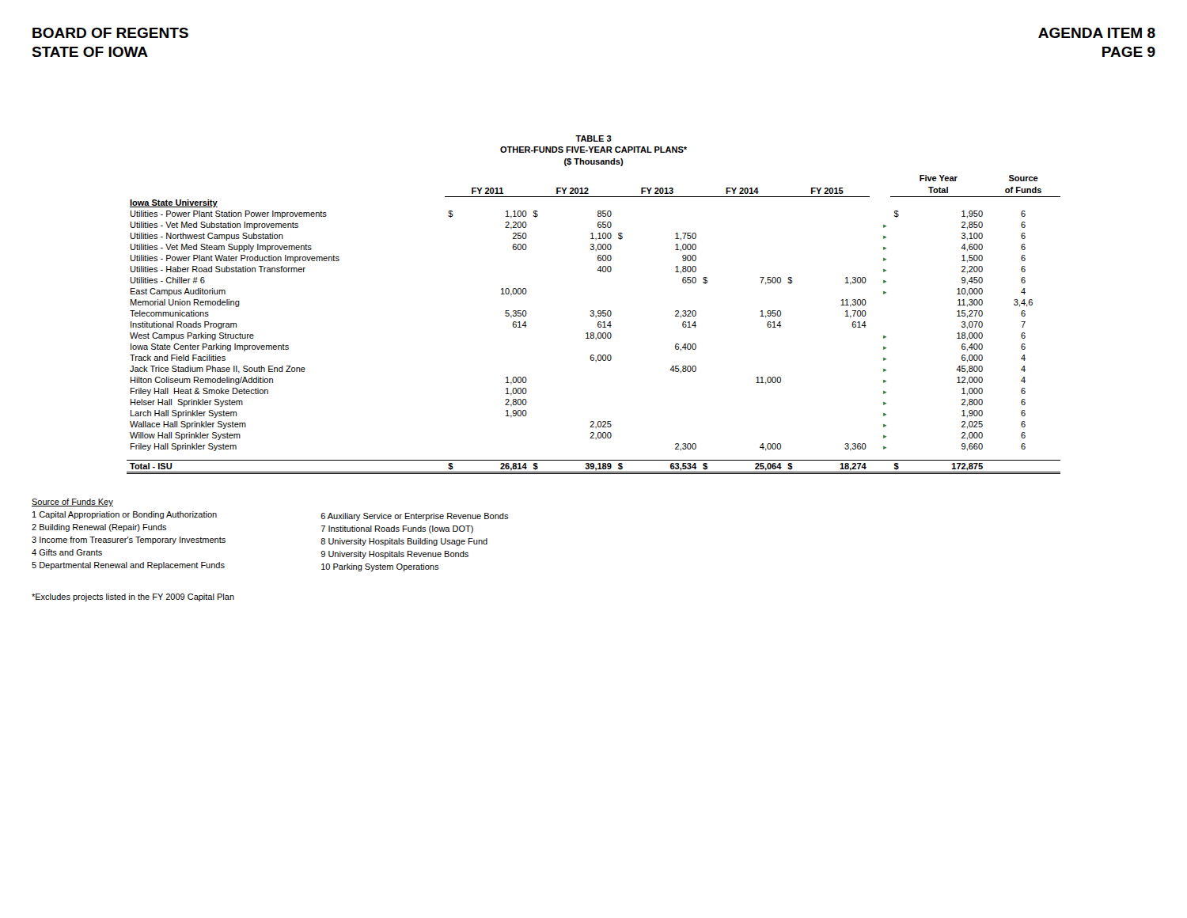BOARD OF REGENTS
STATE OF IOWA
AGENDA ITEM 8
PAGE 9
TABLE 3
OTHER-FUNDS FIVE-YEAR CAPITAL PLANS*
($ Thousands)
| | | | | | | | | | | | | Five Year | Source |
| --- | --- | --- | --- | --- | --- | --- | --- | --- | --- | --- | --- | --- | --- |
| | FY 2011 | FY 2012 | FY 2013 | FY 2014 | FY 2015 | | Total | of Funds |
| Iowa State University | |
| Utilities - Power Plant Station Power Improvements | $ | 1,100 | $ | 850 | | | | | | | | $ | 1,950 | 6 |
| Utilities - Vet Med Substation Improvements | | 2,200 | | 650 | | | | | | | ▸ | | 2,850 | 6 |
| Utilities - Northwest Campus Substation | | 250 | | 1,100 | $ | 1,750 | | | | | ▸ | | 3,100 | 6 |
| Utilities - Vet Med Steam Supply Improvements | | 600 | | 3,000 | | 1,000 | | | | | ▸ | | 4,600 | 6 |
| Utilities - Power Plant Water Production Improvements | | | | 600 | | 900 | | | | | ▸ | | 1,500 | 6 |
| Utilities - Haber Road Substation Transformer | | | | 400 | | 1,800 | | | | | ▸ | | 2,200 | 6 |
| Utilities - Chiller # 6 | | | | | | 650 | $ | 7,500 | $ | 1,300 | ▸ | | 9,450 | 6 |
| East Campus Auditorium | | 10,000 | | | | | | | | | ▸ | | 10,000 | 4 |
| Memorial Union Remodeling | | | | | | | | | | 11,300 | | | 11,300 | 3,4,6 |
| Telecommunications | | 5,350 | | 3,950 | | 2,320 | | 1,950 | | 1,700 | | | 15,270 | 6 |
| Institutional Roads Program | | 614 | | 614 | | 614 | | 614 | | 614 | | | 3,070 | 7 |
| West Campus Parking Structure | | | | 18,000 | | | | | | | ▸ | | 18,000 | 6 |
| Iowa State Center Parking Improvements | | | | | | 6,400 | | | | | ▸ | | 6,400 | 6 |
| Track and Field Facilities | | | | 6,000 | | | | | | | ▸ | | 6,000 | 4 |
| Jack Trice Stadium Phase II, South End Zone | | | | | | 45,800 | | | | | ▸ | | 45,800 | 4 |
| Hilton Coliseum Remodeling/Addition | | 1,000 | | | | | | 11,000 | | | ▸ | | 12,000 | 4 |
| Friley Hall Heat & Smoke Detection | | 1,000 | | | | | | | | | ▸ | | 1,000 | 6 |
| Helser Hall Sprinkler System | | 2,800 | | | | | | | | | ▸ | | 2,800 | 6 |
| Larch Hall Sprinkler System | | 1,900 | | | | | | | | | ▸ | | 1,900 | 6 |
| Wallace Hall Sprinkler System | | | | 2,025 | | | | | | | ▸ | | 2,025 | 6 |
| Willow Hall Sprinkler System | | | | 2,000 | | | | | | | ▸ | | 2,000 | 6 |
| Friley Hall Sprinkler System | | | | | | 2,300 | | 4,000 | | 3,360 | ▸ | | 9,660 | 6 |
| Total - ISU | $ | 26,814 | $ | 39,189 | $ | 63,534 | $ | 25,064 | $ | 18,274 | | $ | 172,875 | |
Source of Funds Key
1 Capital Appropriation or Bonding Authorization
2 Building Renewal (Repair) Funds
3 Income from Treasurer's Temporary Investments
4 Gifts and Grants
5 Departmental Renewal and Replacement Funds
6 Auxiliary Service or Enterprise Revenue Bonds
7 Institutional Roads Funds (Iowa DOT)
8 University Hospitals Building Usage Fund
9 University Hospitals Revenue Bonds
10 Parking System Operations
*Excludes projects listed in the FY 2009 Capital Plan